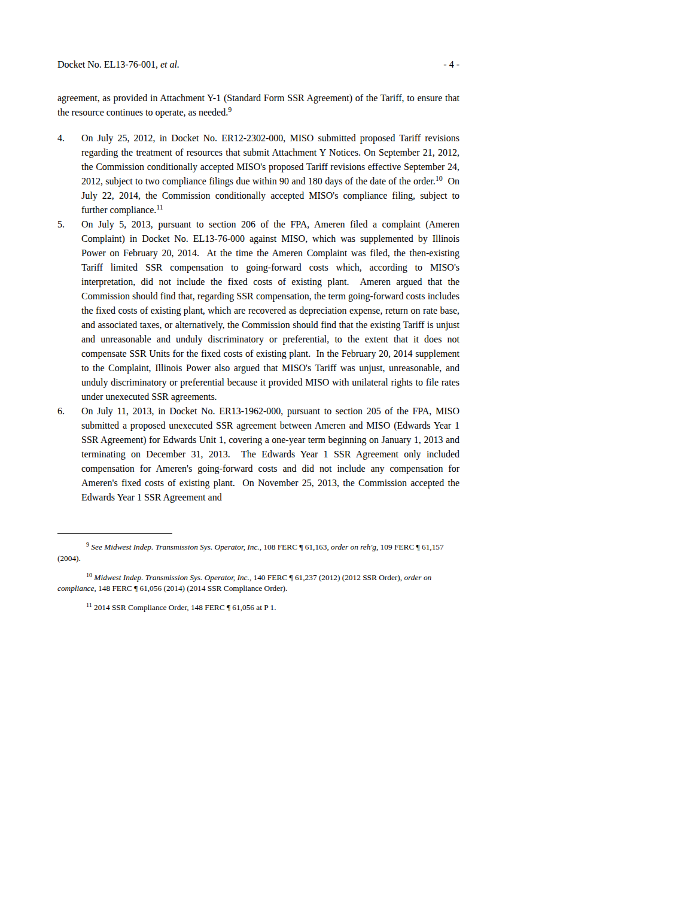Docket No. EL13-76-001, et al.
- 4 -
agreement, as provided in Attachment Y-1 (Standard Form SSR Agreement) of the Tariff, to ensure that the resource continues to operate, as needed.9
4.
On July 25, 2012, in Docket No. ER12-2302-000, MISO submitted proposed Tariff revisions regarding the treatment of resources that submit Attachment Y Notices. On September 21, 2012, the Commission conditionally accepted MISO's proposed Tariff revisions effective September 24, 2012, subject to two compliance filings due within 90 and 180 days of the date of the order.10 On July 22, 2014, the Commission conditionally accepted MISO's compliance filing, subject to further compliance.11
5.
On July 5, 2013, pursuant to section 206 of the FPA, Ameren filed a complaint (Ameren Complaint) in Docket No. EL13-76-000 against MISO, which was supplemented by Illinois Power on February 20, 2014. At the time the Ameren Complaint was filed, the then-existing Tariff limited SSR compensation to going-forward costs which, according to MISO's interpretation, did not include the fixed costs of existing plant. Ameren argued that the Commission should find that, regarding SSR compensation, the term going-forward costs includes the fixed costs of existing plant, which are recovered as depreciation expense, return on rate base, and associated taxes, or alternatively, the Commission should find that the existing Tariff is unjust and unreasonable and unduly discriminatory or preferential, to the extent that it does not compensate SSR Units for the fixed costs of existing plant. In the February 20, 2014 supplement to the Complaint, Illinois Power also argued that MISO's Tariff was unjust, unreasonable, and unduly discriminatory or preferential because it provided MISO with unilateral rights to file rates under unexecuted SSR agreements.
6.
On July 11, 2013, in Docket No. ER13-1962-000, pursuant to section 205 of the FPA, MISO submitted a proposed unexecuted SSR agreement between Ameren and MISO (Edwards Year 1 SSR Agreement) for Edwards Unit 1, covering a one-year term beginning on January 1, 2013 and terminating on December 31, 2013. The Edwards Year 1 SSR Agreement only included compensation for Ameren's going-forward costs and did not include any compensation for Ameren's fixed costs of existing plant. On November 25, 2013, the Commission accepted the Edwards Year 1 SSR Agreement and
9 See Midwest Indep. Transmission Sys. Operator, Inc., 108 FERC ¶ 61,163, order on reh'g, 109 FERC ¶ 61,157 (2004).
10 Midwest Indep. Transmission Sys. Operator, Inc., 140 FERC ¶ 61,237 (2012) (2012 SSR Order), order on compliance, 148 FERC ¶ 61,056 (2014) (2014 SSR Compliance Order).
11 2014 SSR Compliance Order, 148 FERC ¶ 61,056 at P 1.